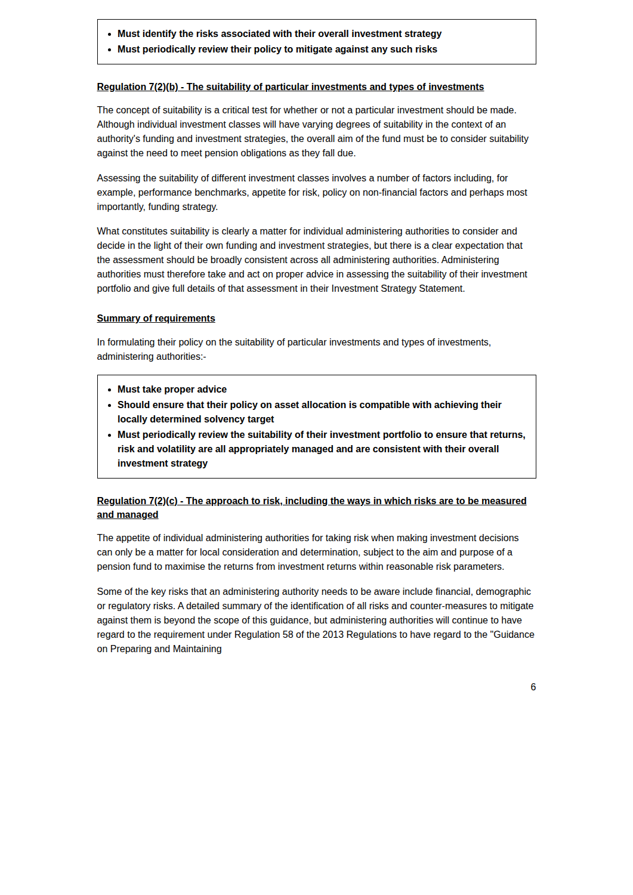Must identify the risks associated with their overall investment strategy
Must periodically review their policy to mitigate against any such risks
Regulation 7(2)(b) - The suitability of particular investments and types of investments
The concept of suitability is a critical test for whether or not a particular investment should be made. Although individual investment classes will have varying degrees of suitability in the context of an authority's funding and investment strategies, the overall aim of the fund must be to consider suitability against the need to meet pension obligations as they fall due.
Assessing the suitability of different investment classes involves a number of factors including, for example, performance benchmarks, appetite for risk, policy on non-financial factors and perhaps most importantly, funding strategy.
What constitutes suitability is clearly a matter for individual administering authorities to consider and decide in the light of their own funding and investment strategies, but there is a clear expectation that the assessment should be broadly consistent across all administering authorities. Administering authorities must therefore take and act on proper advice in assessing the suitability of their investment portfolio and give full details of that assessment in their Investment Strategy Statement.
Summary of requirements
In formulating their policy on the suitability of particular investments and types of investments, administering authorities:-
Must take proper advice
Should ensure that their policy on asset allocation is compatible with achieving their locally determined solvency target
Must periodically review the suitability of their investment portfolio to ensure that returns, risk and volatility are all appropriately managed and are consistent with their overall investment strategy
Regulation 7(2)(c) - The approach to risk, including the ways in which risks are to be measured and managed
The appetite of individual administering authorities for taking risk when making investment decisions can only be a matter for local consideration and determination, subject to the aim and purpose of a pension fund to maximise the returns from investment returns within reasonable risk parameters.
Some of the key risks that an administering authority needs to be aware include financial, demographic or regulatory risks. A detailed summary of the identification of all risks and counter-measures to mitigate against them is beyond the scope of this guidance, but administering authorities will continue to have regard to the requirement under Regulation 58 of the 2013 Regulations to have regard to the "Guidance on Preparing and Maintaining
6